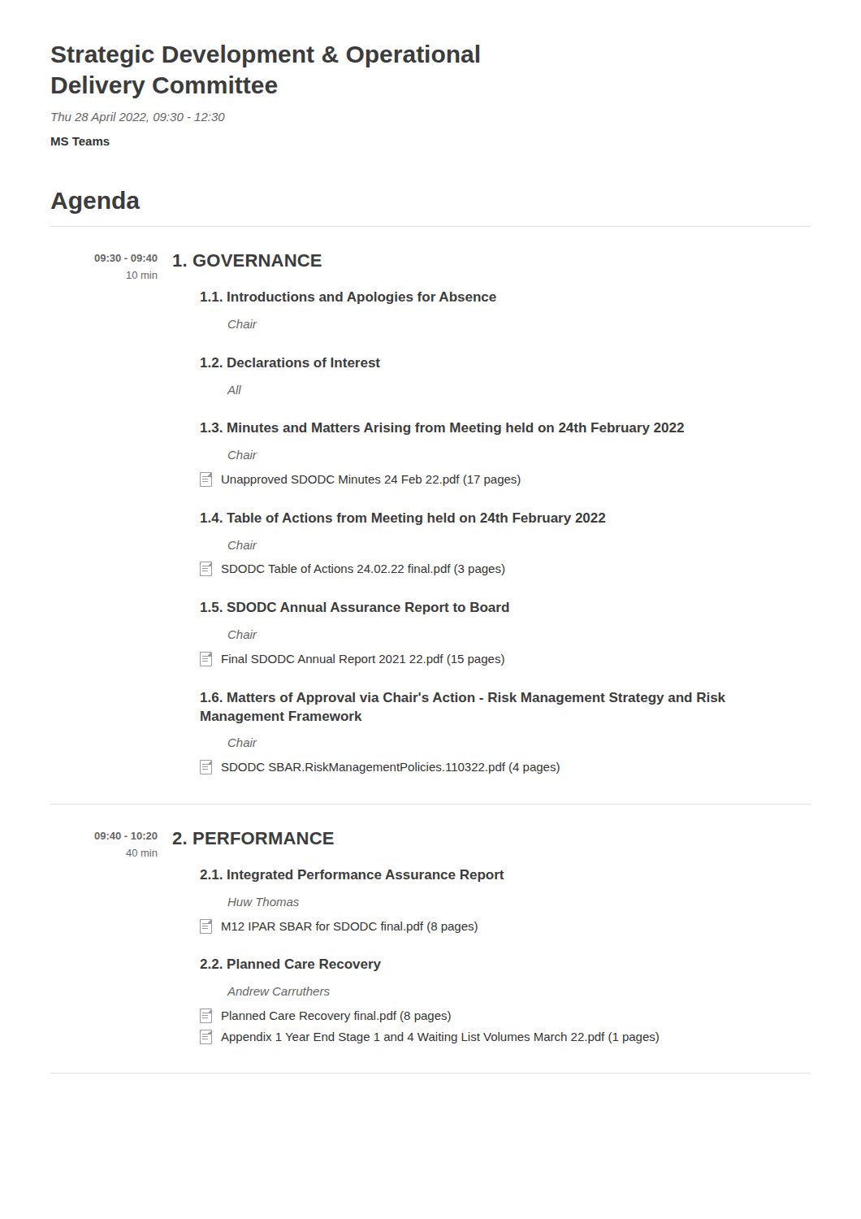Strategic Development & Operational Delivery Committee
Thu 28 April 2022, 09:30 - 12:30
MS Teams
Agenda
09:30 - 09:40
10 min
1. GOVERNANCE
1.1. Introductions and Apologies for Absence
Chair
1.2. Declarations of Interest
All
1.3. Minutes and Matters Arising from Meeting held on 24th February 2022
Chair
Unapproved SDODC Minutes 24 Feb 22.pdf (17 pages)
1.4. Table of Actions from Meeting held on 24th February 2022
Chair
SDODC Table of Actions 24.02.22 final.pdf (3 pages)
1.5. SDODC Annual Assurance Report to Board
Chair
Final SDODC Annual Report 2021 22.pdf (15 pages)
1.6. Matters of Approval via Chair's Action - Risk Management Strategy and Risk Management Framework
Chair
SDODC SBAR.RiskManagementPolicies.110322.pdf (4 pages)
09:40 - 10:20
40 min
2. PERFORMANCE
2.1. Integrated Performance Assurance Report
Huw Thomas
M12 IPAR SBAR for SDODC final.pdf (8 pages)
2.2. Planned Care Recovery
Andrew Carruthers
Planned Care Recovery final.pdf (8 pages)
Appendix 1 Year End Stage 1 and 4 Waiting List Volumes March 22.pdf (1 pages)